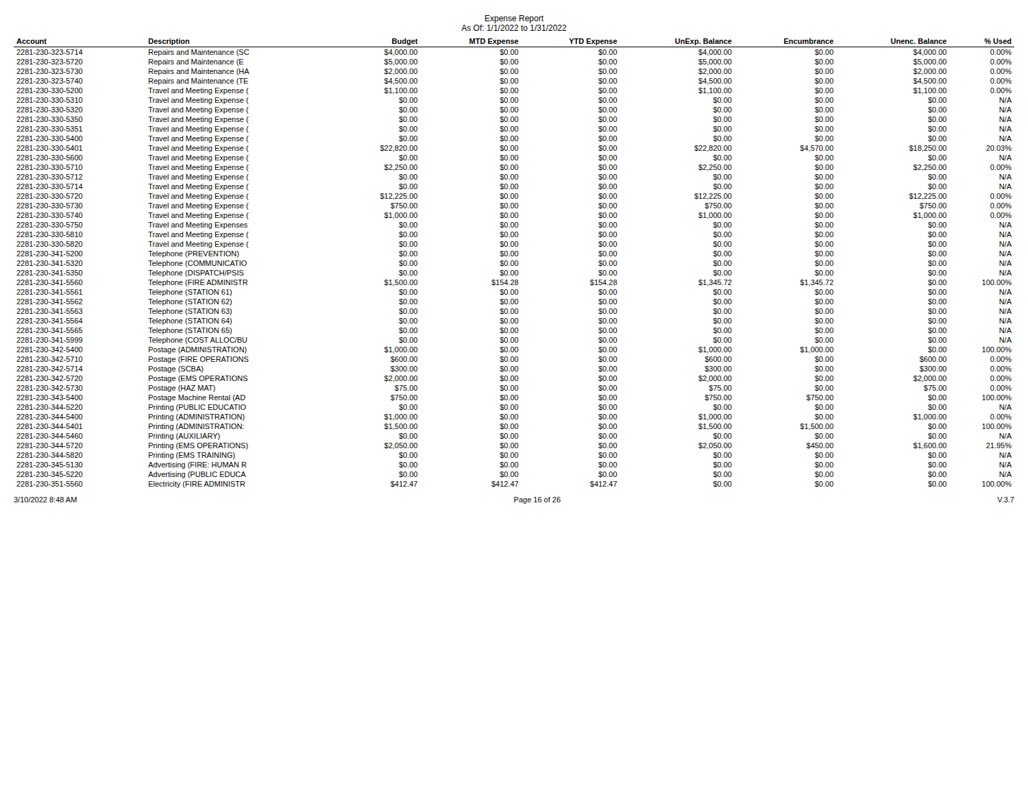Expense Report
As Of: 1/1/2022 to 1/31/2022
| Account | Description | Budget | MTD Expense | YTD Expense | UnExp. Balance | Encumbrance | Unenc. Balance | % Used |
| --- | --- | --- | --- | --- | --- | --- | --- | --- |
| 2281-230-323-5714 | Repairs and Maintenance (SC | $4,000.00 | $0.00 | $0.00 | $4,000.00 | $0.00 | $4,000.00 | 0.00% |
| 2281-230-323-5720 | Repairs and Maintenance (E | $5,000.00 | $0.00 | $0.00 | $5,000.00 | $0.00 | $5,000.00 | 0.00% |
| 2281-230-323-5730 | Repairs and Maintenance (HA | $2,000.00 | $0.00 | $0.00 | $2,000.00 | $0.00 | $2,000.00 | 0.00% |
| 2281-230-323-5740 | Repairs and Maintenance (TE | $4,500.00 | $0.00 | $0.00 | $4,500.00 | $0.00 | $4,500.00 | 0.00% |
| 2281-230-330-5200 | Travel and Meeting Expense ( | $1,100.00 | $0.00 | $0.00 | $1,100.00 | $0.00 | $1,100.00 | 0.00% |
| 2281-230-330-5310 | Travel and Meeting Expense ( | $0.00 | $0.00 | $0.00 | $0.00 | $0.00 | $0.00 | N/A |
| 2281-230-330-5320 | Travel and Meeting Expense ( | $0.00 | $0.00 | $0.00 | $0.00 | $0.00 | $0.00 | N/A |
| 2281-230-330-5350 | Travel and Meeting Expense ( | $0.00 | $0.00 | $0.00 | $0.00 | $0.00 | $0.00 | N/A |
| 2281-230-330-5351 | Travel and Meeting Expense ( | $0.00 | $0.00 | $0.00 | $0.00 | $0.00 | $0.00 | N/A |
| 2281-230-330-5400 | Travel and Meeting Expense ( | $0.00 | $0.00 | $0.00 | $0.00 | $0.00 | $0.00 | N/A |
| 2281-230-330-5401 | Travel and Meeting Expense ( | $22,820.00 | $0.00 | $0.00 | $22,820.00 | $4,570.00 | $18,250.00 | 20.03% |
| 2281-230-330-5600 | Travel and Meeting Expense ( | $0.00 | $0.00 | $0.00 | $0.00 | $0.00 | $0.00 | N/A |
| 2281-230-330-5710 | Travel and Meeting Expense ( | $2,250.00 | $0.00 | $0.00 | $2,250.00 | $0.00 | $2,250.00 | 0.00% |
| 2281-230-330-5712 | Travel and Meeting Expense ( | $0.00 | $0.00 | $0.00 | $0.00 | $0.00 | $0.00 | N/A |
| 2281-230-330-5714 | Travel and Meeting Expense ( | $0.00 | $0.00 | $0.00 | $0.00 | $0.00 | $0.00 | N/A |
| 2281-230-330-5720 | Travel and Meeting Expense ( | $12,225.00 | $0.00 | $0.00 | $12,225.00 | $0.00 | $12,225.00 | 0.00% |
| 2281-230-330-5730 | Travel and Meeting Expense ( | $750.00 | $0.00 | $0.00 | $750.00 | $0.00 | $750.00 | 0.00% |
| 2281-230-330-5740 | Travel and Meeting Expense ( | $1,000.00 | $0.00 | $0.00 | $1,000.00 | $0.00 | $1,000.00 | 0.00% |
| 2281-230-330-5750 | Travel and Meeting Expenses | $0.00 | $0.00 | $0.00 | $0.00 | $0.00 | $0.00 | N/A |
| 2281-230-330-5810 | Travel and Meeting Expense ( | $0.00 | $0.00 | $0.00 | $0.00 | $0.00 | $0.00 | N/A |
| 2281-230-330-5820 | Travel and Meeting Expense ( | $0.00 | $0.00 | $0.00 | $0.00 | $0.00 | $0.00 | N/A |
| 2281-230-341-5200 | Telephone (PREVENTION) | $0.00 | $0.00 | $0.00 | $0.00 | $0.00 | $0.00 | N/A |
| 2281-230-341-5320 | Telephone (COMMUNICATIO | $0.00 | $0.00 | $0.00 | $0.00 | $0.00 | $0.00 | N/A |
| 2281-230-341-5350 | Telephone (DISPATCH/PSIS | $0.00 | $0.00 | $0.00 | $0.00 | $0.00 | $0.00 | N/A |
| 2281-230-341-5560 | Telephone (FIRE ADMINISTR | $1,500.00 | $154.28 | $154.28 | $1,345.72 | $1,345.72 | $0.00 | 100.00% |
| 2281-230-341-5561 | Telephone (STATION 61) | $0.00 | $0.00 | $0.00 | $0.00 | $0.00 | $0.00 | N/A |
| 2281-230-341-5562 | Telephone (STATION 62) | $0.00 | $0.00 | $0.00 | $0.00 | $0.00 | $0.00 | N/A |
| 2281-230-341-5563 | Telephone (STATION 63) | $0.00 | $0.00 | $0.00 | $0.00 | $0.00 | $0.00 | N/A |
| 2281-230-341-5564 | Telephone (STATION 64) | $0.00 | $0.00 | $0.00 | $0.00 | $0.00 | $0.00 | N/A |
| 2281-230-341-5565 | Telephone (STATION 65) | $0.00 | $0.00 | $0.00 | $0.00 | $0.00 | $0.00 | N/A |
| 2281-230-341-5999 | Telephone (COST ALLOC/BU | $0.00 | $0.00 | $0.00 | $0.00 | $0.00 | $0.00 | N/A |
| 2281-230-342-5400 | Postage (ADMINISTRATION) | $1,000.00 | $0.00 | $0.00 | $1,000.00 | $1,000.00 | $0.00 | 100.00% |
| 2281-230-342-5710 | Postage (FIRE OPERATIONS | $600.00 | $0.00 | $0.00 | $600.00 | $0.00 | $600.00 | 0.00% |
| 2281-230-342-5714 | Postage (SCBA) | $300.00 | $0.00 | $0.00 | $300.00 | $0.00 | $300.00 | 0.00% |
| 2281-230-342-5720 | Postage (EMS OPERATIONS | $2,000.00 | $0.00 | $0.00 | $2,000.00 | $0.00 | $2,000.00 | 0.00% |
| 2281-230-342-5730 | Postage (HAZ MAT) | $75.00 | $0.00 | $0.00 | $75.00 | $0.00 | $75.00 | 0.00% |
| 2281-230-343-5400 | Postage Machine Rental (AD | $750.00 | $0.00 | $0.00 | $750.00 | $750.00 | $0.00 | 100.00% |
| 2281-230-344-5220 | Printing (PUBLIC EDUCATIO | $0.00 | $0.00 | $0.00 | $0.00 | $0.00 | $0.00 | N/A |
| 2281-230-344-5400 | Printing (ADMINISTRATION) | $1,000.00 | $0.00 | $0.00 | $1,000.00 | $0.00 | $1,000.00 | 0.00% |
| 2281-230-344-5401 | Printing (ADMINISTRATION: | $1,500.00 | $0.00 | $0.00 | $1,500.00 | $1,500.00 | $0.00 | 100.00% |
| 2281-230-344-5460 | Printing (AUXILIARY) | $0.00 | $0.00 | $0.00 | $0.00 | $0.00 | $0.00 | N/A |
| 2281-230-344-5720 | Printing (EMS OPERATIONS) | $2,050.00 | $0.00 | $0.00 | $2,050.00 | $450.00 | $1,600.00 | 21.95% |
| 2281-230-344-5820 | Printing (EMS TRAINING) | $0.00 | $0.00 | $0.00 | $0.00 | $0.00 | $0.00 | N/A |
| 2281-230-345-5130 | Advertising (FIRE: HUMAN R | $0.00 | $0.00 | $0.00 | $0.00 | $0.00 | $0.00 | N/A |
| 2281-230-345-5220 | Advertising (PUBLIC EDUCA | $0.00 | $0.00 | $0.00 | $0.00 | $0.00 | $0.00 | N/A |
| 2281-230-351-5560 | Electricity (FIRE ADMINISTR | $412.47 | $412.47 | $412.47 | $0.00 | $0.00 | $0.00 | 100.00% |
3/10/2022 8:48 AM Page 16 of 26 V.3.7